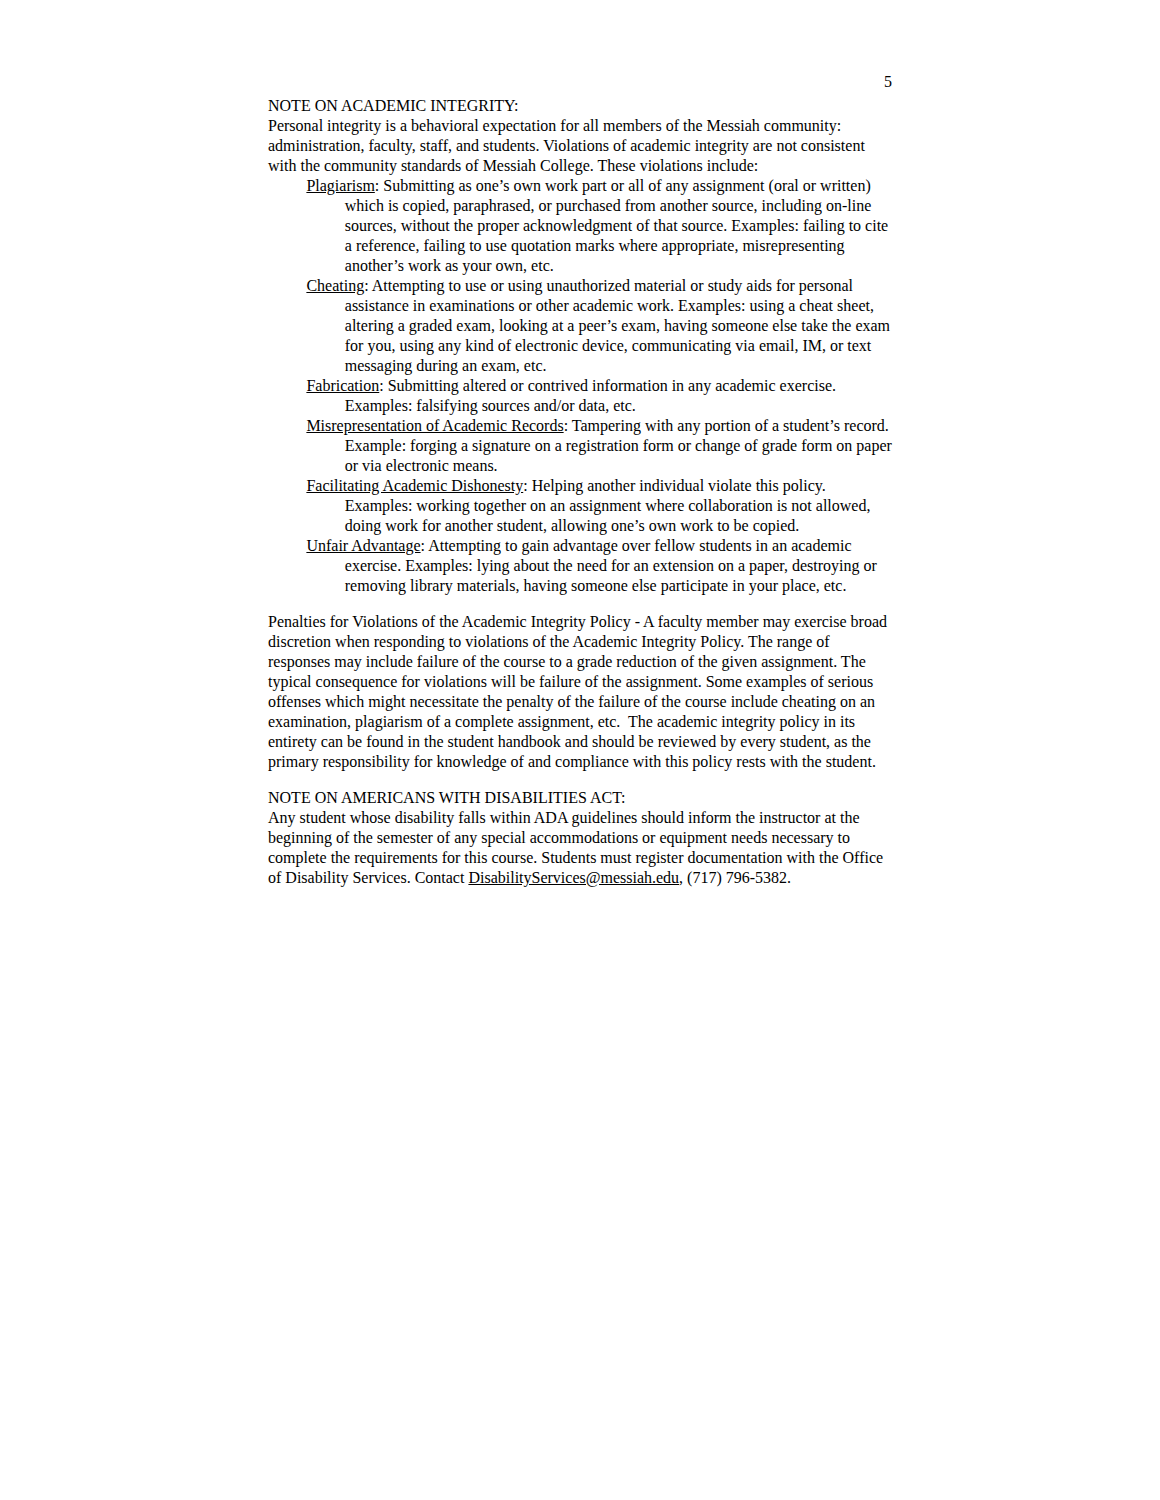5
NOTE ON ACADEMIC INTEGRITY:
Personal integrity is a behavioral expectation for all members of the Messiah community: administration, faculty, staff, and students. Violations of academic integrity are not consistent with the community standards of Messiah College. These violations include:
Plagiarism: Submitting as one’s own work part or all of any assignment (oral or written) which is copied, paraphrased, or purchased from another source, including on-line sources, without the proper acknowledgment of that source. Examples: failing to cite a reference, failing to use quotation marks where appropriate, misrepresenting another’s work as your own, etc.
Cheating: Attempting to use or using unauthorized material or study aids for personal assistance in examinations or other academic work. Examples: using a cheat sheet, altering a graded exam, looking at a peer’s exam, having someone else take the exam for you, using any kind of electronic device, communicating via email, IM, or text messaging during an exam, etc.
Fabrication: Submitting altered or contrived information in any academic exercise. Examples: falsifying sources and/or data, etc.
Misrepresentation of Academic Records: Tampering with any portion of a student’s record. Example: forging a signature on a registration form or change of grade form on paper or via electronic means.
Facilitating Academic Dishonesty: Helping another individual violate this policy. Examples: working together on an assignment where collaboration is not allowed, doing work for another student, allowing one’s own work to be copied.
Unfair Advantage: Attempting to gain advantage over fellow students in an academic exercise. Examples: lying about the need for an extension on a paper, destroying or removing library materials, having someone else participate in your place, etc.
Penalties for Violations of the Academic Integrity Policy - A faculty member may exercise broad discretion when responding to violations of the Academic Integrity Policy. The range of responses may include failure of the course to a grade reduction of the given assignment. The typical consequence for violations will be failure of the assignment. Some examples of serious offenses which might necessitate the penalty of the failure of the course include cheating on an examination, plagiarism of a complete assignment, etc. The academic integrity policy in its entirety can be found in the student handbook and should be reviewed by every student, as the primary responsibility for knowledge of and compliance with this policy rests with the student.
NOTE ON AMERICANS WITH DISABILITIES ACT:
Any student whose disability falls within ADA guidelines should inform the instructor at the beginning of the semester of any special accommodations or equipment needs necessary to complete the requirements for this course. Students must register documentation with the Office of Disability Services. Contact DisabilityServices@messiah.edu, (717) 796-5382.